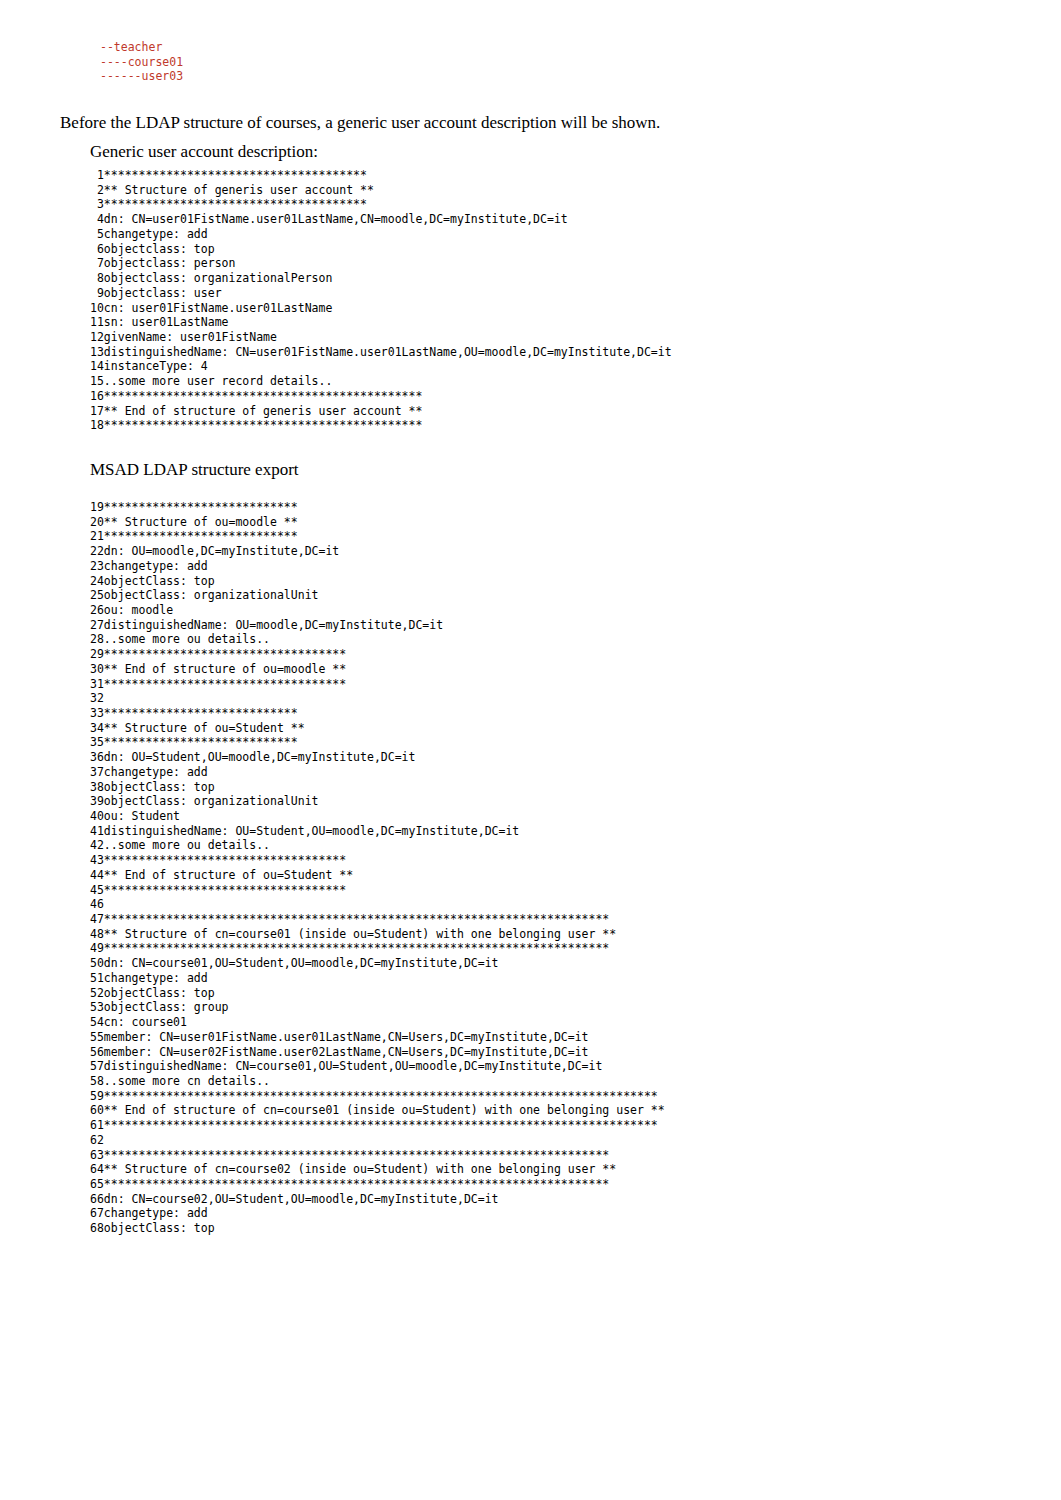--teacher ----course01 ------user03
Before the LDAP structure of courses, a generic user account description will be shown.
Generic user account description:
| 1 | ************************************** |
| 2 | ** Structure of generis user account ** |
| 3 | ************************************** |
| 4 | dn: CN=user01FistName.user01LastName,CN=moodle,DC=myInstitute,DC=it |
| 5 | changetype: add |
| 6 | objectclass: top |
| 7 | objectclass: person |
| 8 | objectclass: organizationalPerson |
| 9 | objectclass: user |
| 10 | cn: user01FistName.user01LastName |
| 11 | sn: user01LastName |
| 12 | givenName: user01FistName |
| 13 | distinguishedName: CN=user01FistName.user01LastName,OU=moodle,DC=myInstitute,DC=it |
| 14 | instanceType: 4 |
| 15 | ..some more user record details.. |
| 16 | ********************************************** |
| 17 | ** End of structure of generis user account ** |
| 18 | ********************************************** |
MSAD LDAP structure export
| 19 | **************************** |
| 20 | ** Structure of ou=moodle ** |
| 21 | **************************** |
| 22 | dn: OU=moodle,DC=myInstitute,DC=it |
| 23 | changetype: add |
| 24 | objectClass: top |
| 25 | objectClass: organizationalUnit |
| 26 | ou: moodle |
| 27 | distinguishedName: OU=moodle,DC=myInstitute,DC=it |
| 28 | ..some more ou details.. |
| 29 | *********************************** |
| 30 | ** End of structure of ou=moodle ** |
| 31 | *********************************** |
| 32 | |
| 33 | **************************** |
| 34 | ** Structure of ou=Student ** |
| 35 | **************************** |
| 36 | dn: OU=Student,OU=moodle,DC=myInstitute,DC=it |
| 37 | changetype: add |
| 38 | objectClass: top |
| 39 | objectClass: organizationalUnit |
| 40 | ou: Student |
| 41 | distinguishedName: OU=Student,OU=moodle,DC=myInstitute,DC=it |
| 42 | ..some more ou details.. |
| 43 | *********************************** |
| 44 | ** End of structure of ou=Student ** |
| 45 | *********************************** |
| 46 | |
| 47 | ************************************************************************* |
| 48 | ** Structure of cn=course01 (inside ou=Student) with one belonging user ** |
| 49 | ************************************************************************* |
| 50 | dn: CN=course01,OU=Student,OU=moodle,DC=myInstitute,DC=it |
| 51 | changetype: add |
| 52 | objectClass: top |
| 53 | objectClass: group |
| 54 | cn: course01 |
| 55 | member: CN=user01FistName.user01LastName,CN=Users,DC=myInstitute,DC=it |
| 56 | member: CN=user02FistName.user02LastName,CN=Users,DC=myInstitute,DC=it |
| 57 | distinguishedName: CN=course01,OU=Student,OU=moodle,DC=myInstitute,DC=it |
| 58 | ..some more cn details.. |
| 59 | ******************************************************************************** |
| 60 | ** End of structure of cn=course01 (inside ou=Student) with one belonging user ** |
| 61 | ******************************************************************************** |
| 62 | |
| 63 | ************************************************************************* |
| 64 | ** Structure of cn=course02 (inside ou=Student) with one belonging user ** |
| 65 | ************************************************************************* |
| 66 | dn: CN=course02,OU=Student,OU=moodle,DC=myInstitute,DC=it |
| 67 | changetype: add |
| 68 | objectClass: top |